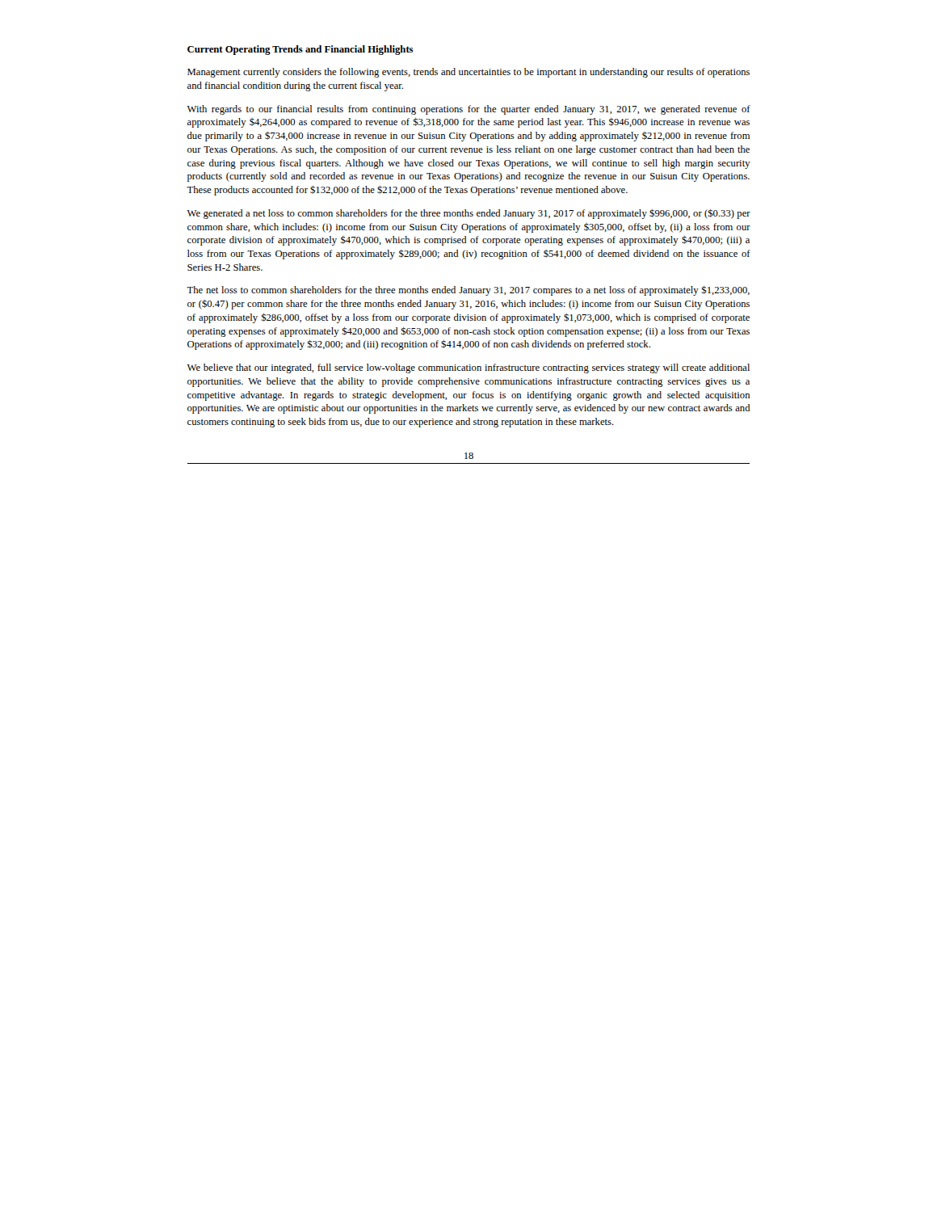Current Operating Trends and Financial Highlights
Management currently considers the following events, trends and uncertainties to be important in understanding our results of operations and financial condition during the current fiscal year.
With regards to our financial results from continuing operations for the quarter ended January 31, 2017, we generated revenue of approximately $4,264,000 as compared to revenue of $3,318,000 for the same period last year. This $946,000 increase in revenue was due primarily to a $734,000 increase in revenue in our Suisun City Operations and by adding approximately $212,000 in revenue from our Texas Operations. As such, the composition of our current revenue is less reliant on one large customer contract than had been the case during previous fiscal quarters. Although we have closed our Texas Operations, we will continue to sell high margin security products (currently sold and recorded as revenue in our Texas Operations) and recognize the revenue in our Suisun City Operations. These products accounted for $132,000 of the $212,000 of the Texas Operations’ revenue mentioned above.
We generated a net loss to common shareholders for the three months ended January 31, 2017 of approximately $996,000, or ($0.33) per common share, which includes: (i) income from our Suisun City Operations of approximately $305,000, offset by, (ii) a loss from our corporate division of approximately $470,000, which is comprised of corporate operating expenses of approximately $470,000; (iii) a loss from our Texas Operations of approximately $289,000; and (iv) recognition of $541,000 of deemed dividend on the issuance of Series H-2 Shares.
The net loss to common shareholders for the three months ended January 31, 2017 compares to a net loss of approximately $1,233,000, or ($0.47) per common share for the three months ended January 31, 2016, which includes: (i) income from our Suisun City Operations of approximately $286,000, offset by a loss from our corporate division of approximately $1,073,000, which is comprised of corporate operating expenses of approximately $420,000 and $653,000 of non-cash stock option compensation expense; (ii) a loss from our Texas Operations of approximately $32,000; and (iii) recognition of $414,000 of non cash dividends on preferred stock.
We believe that our integrated, full service low-voltage communication infrastructure contracting services strategy will create additional opportunities. We believe that the ability to provide comprehensive communications infrastructure contracting services gives us a competitive advantage. In regards to strategic development, our focus is on identifying organic growth and selected acquisition opportunities. We are optimistic about our opportunities in the markets we currently serve, as evidenced by our new contract awards and customers continuing to seek bids from us, due to our experience and strong reputation in these markets.
18